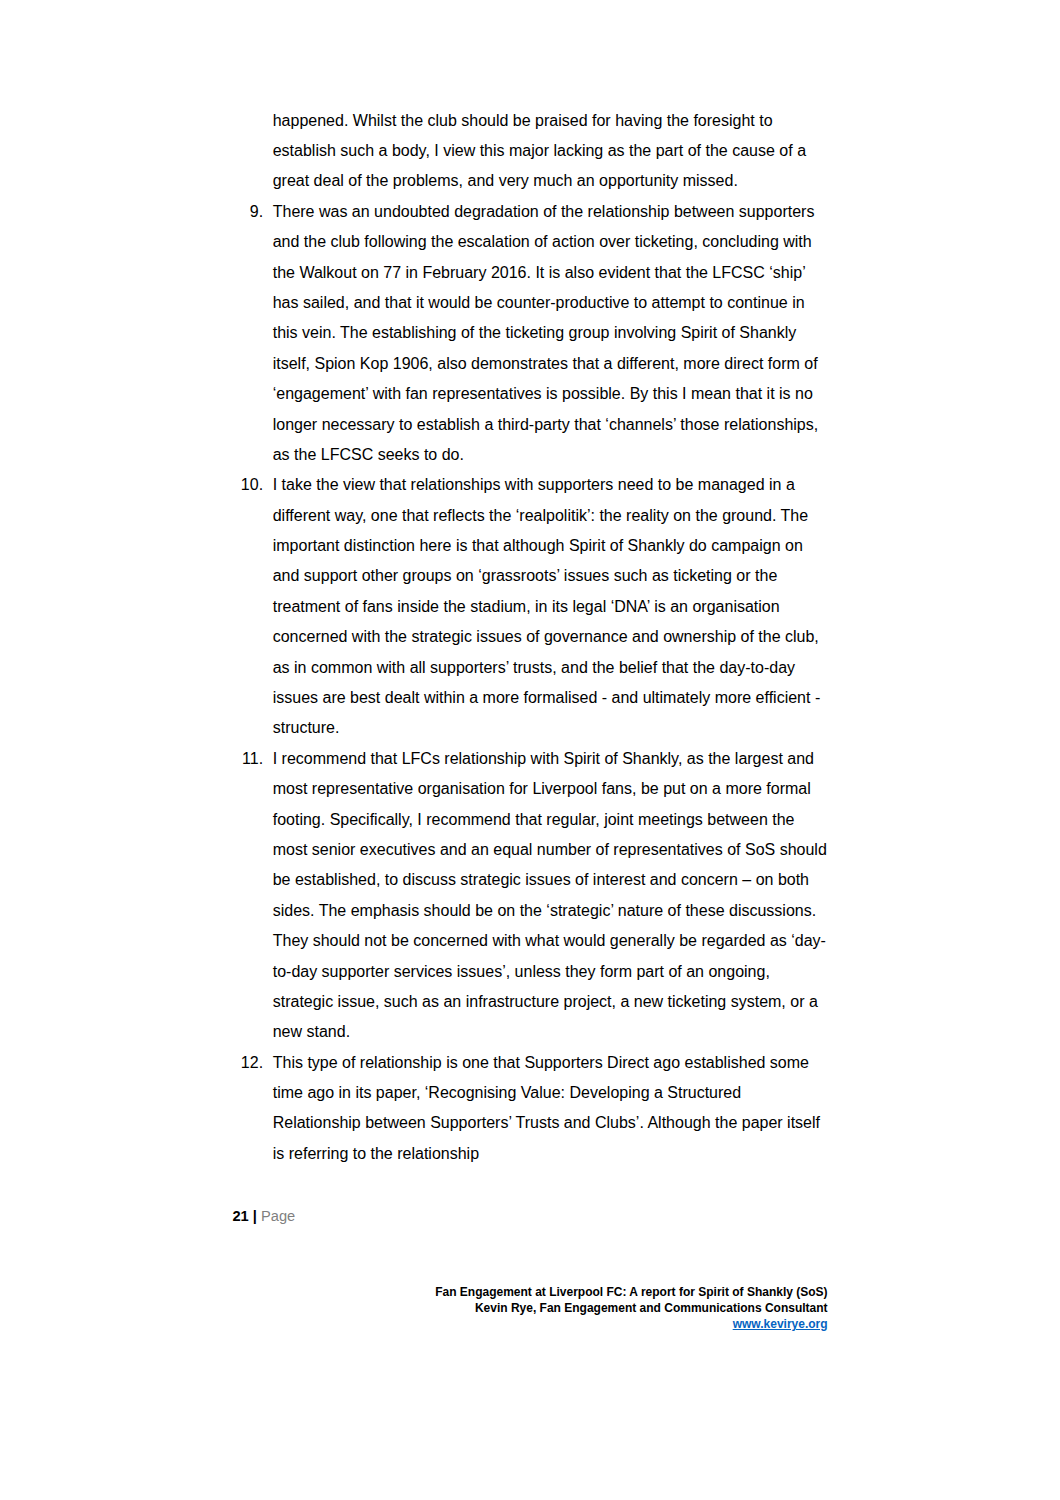happened. Whilst the club should be praised for having the foresight to establish such a body, I view this major lacking as the part of the cause of a great deal of the problems, and very much an opportunity missed.
There was an undoubted degradation of the relationship between supporters and the club following the escalation of action over ticketing, concluding with the Walkout on 77 in February 2016. It is also evident that the LFCSC ‘ship’ has sailed, and that it would be counter-productive to attempt to continue in this vein. The establishing of the ticketing group involving Spirit of Shankly itself, Spion Kop 1906, also demonstrates that a different, more direct form of ‘engagement’ with fan representatives is possible. By this I mean that it is no longer necessary to establish a third-party that ‘channels’ those relationships, as the LFCSC seeks to do.
I take the view that relationships with supporters need to be managed in a different way, one that reflects the ‘realpolitik’: the reality on the ground. The important distinction here is that although Spirit of Shankly do campaign on and support other groups on ‘grassroots’ issues such as ticketing or the treatment of fans inside the stadium, in its legal ‘DNA’ is an organisation concerned with the strategic issues of governance and ownership of the club, as in common with all supporters’ trusts, and the belief that the day-to-day issues are best dealt within a more formalised - and ultimately more efficient - structure.
I recommend that LFCs relationship with Spirit of Shankly, as the largest and most representative organisation for Liverpool fans, be put on a more formal footing. Specifically, I recommend that regular, joint meetings between the most senior executives and an equal number of representatives of SoS should be established, to discuss strategic issues of interest and concern – on both sides. The emphasis should be on the ‘strategic’ nature of these discussions. They should not be concerned with what would generally be regarded as ‘day-to-day supporter services issues’, unless they form part of an ongoing, strategic issue, such as an infrastructure project, a new ticketing system, or a new stand.
This type of relationship is one that Supporters Direct ago established some time ago in its paper, ‘Recognising Value: Developing a Structured Relationship between Supporters’ Trusts and Clubs’. Although the paper itself is referring to the relationship
21 | Page
Fan Engagement at Liverpool FC: A report for Spirit of Shankly (SoS)
Kevin Rye, Fan Engagement and Communications Consultant
www.kevirye.org